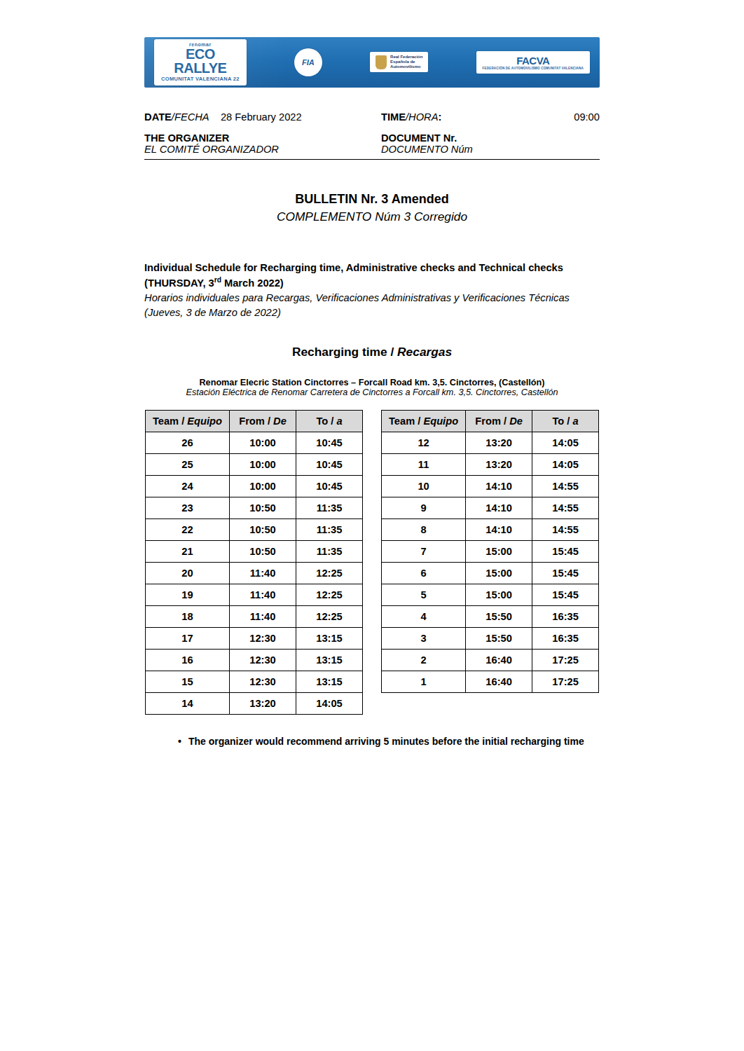renomar
ECO
RALLYE
COMUNITAT VALENCIANA 22
FIA
Real Federación
Española de
Automovilismo
FACVA
FEDERACIÓN DE AUTOMOVILISMO COMUNITAT VALENCIANA
DATE/FECHA 28 February 2022
TIME/HORA: 09:00
THE ORGANIZER
EL COMITÉ ORGANIZADOR
DOCUMENT Nr.
DOCUMENTO Núm
BULLETIN Nr. 3 Amended
COMPLEMENTO Núm 3 Corregido
Individual Schedule for Recharging time, Administrative checks and Technical checks (THURSDAY, 3rd March 2022)
Horarios individuales para Recargas, Verificaciones Administrativas y Verificaciones Técnicas (Jueves, 3 de Marzo de 2022)
Recharging time / Recargas
Renomar Elecric Station Cinctorres – Forcall Road km. 3,5. Cinctorres, (Castellón)
Estación Eléctrica de Renomar Carretera de Cinctorres a Forcall km. 3,5. Cinctorres, Castellón
| Team / Equipo | From / De | To / a |
| --- | --- | --- |
| 26 | 10:00 | 10:45 |
| 25 | 10:00 | 10:45 |
| 24 | 10:00 | 10:45 |
| 23 | 10:50 | 11:35 |
| 22 | 10:50 | 11:35 |
| 21 | 10:50 | 11:35 |
| 20 | 11:40 | 12:25 |
| 19 | 11:40 | 12:25 |
| 18 | 11:40 | 12:25 |
| 17 | 12:30 | 13:15 |
| 16 | 12:30 | 13:15 |
| 15 | 12:30 | 13:15 |
| 14 | 13:20 | 14:05 |
| Team / Equipo | From / De | To / a |
| --- | --- | --- |
| 12 | 13:20 | 14:05 |
| 11 | 13:20 | 14:05 |
| 10 | 14:10 | 14:55 |
| 9 | 14:10 | 14:55 |
| 8 | 14:10 | 14:55 |
| 7 | 15:00 | 15:45 |
| 6 | 15:00 | 15:45 |
| 5 | 15:00 | 15:45 |
| 4 | 15:50 | 16:35 |
| 3 | 15:50 | 16:35 |
| 2 | 16:40 | 17:25 |
| 1 | 16:40 | 17:25 |
• The organizer would recommend arriving 5 minutes before the initial recharging time